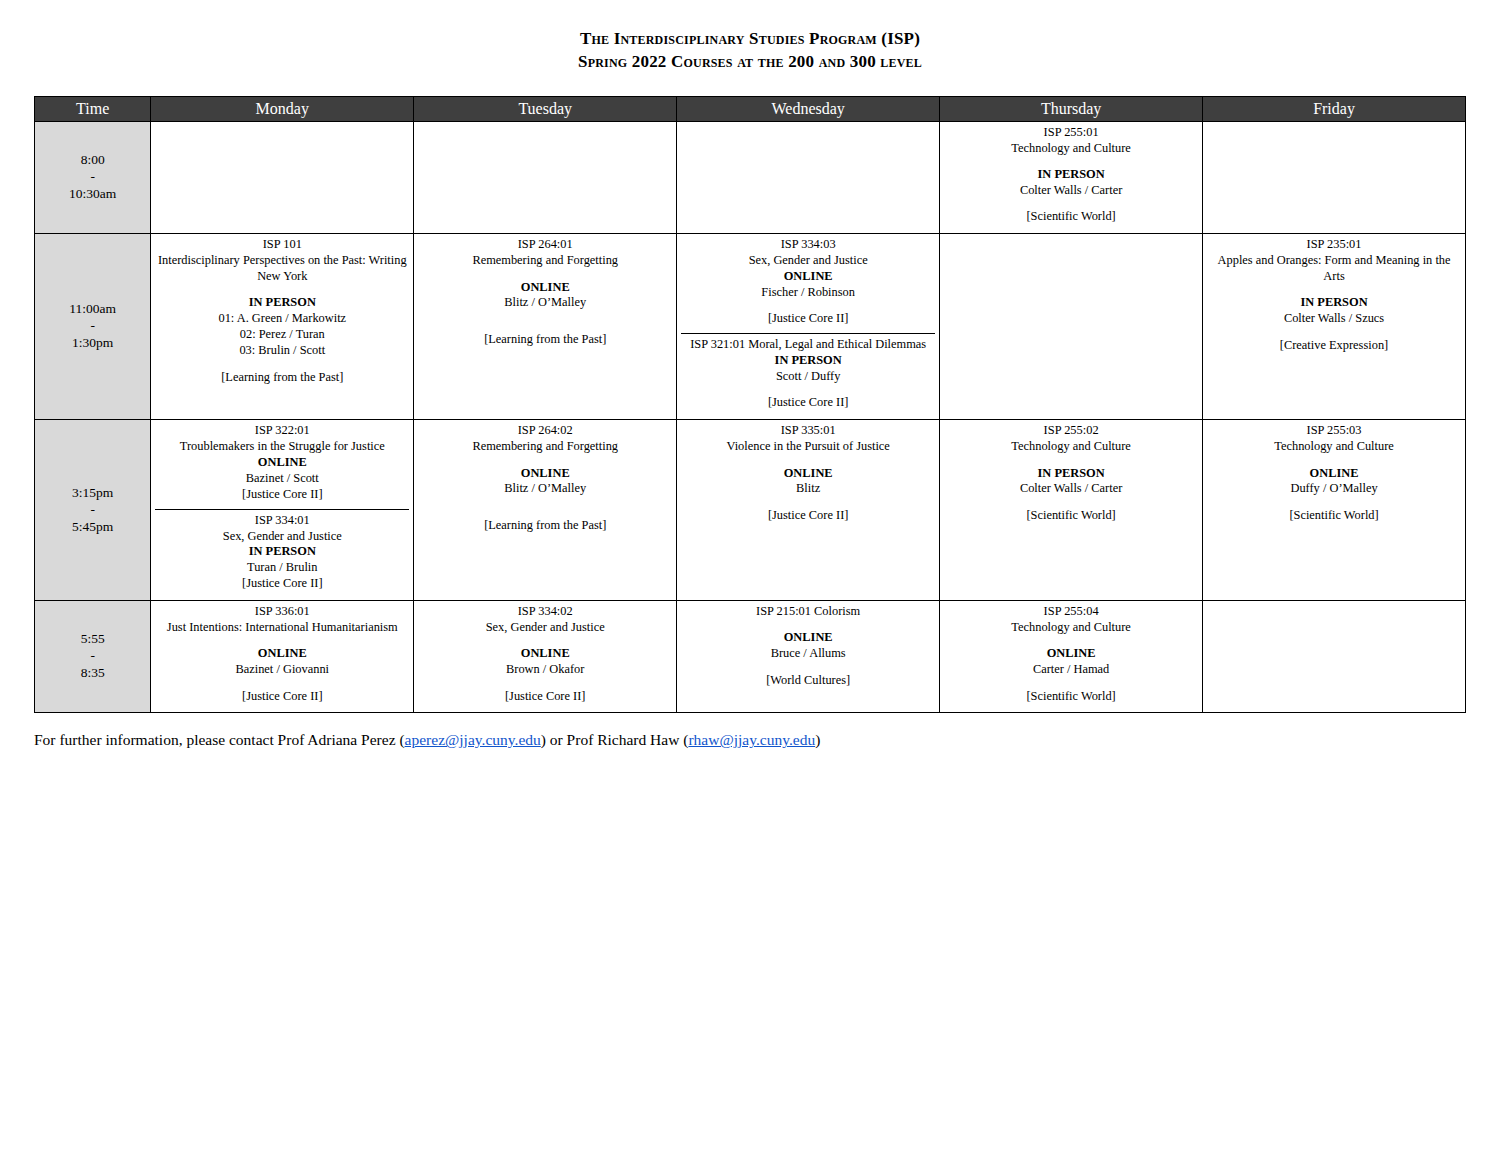The Interdisciplinary Studies Program (ISP) Spring 2022 Courses at the 200 and 300 level
For further information, please contact Prof Adriana Perez ( aperez@jjay.cuny.edu ) or Prof Richard Haw ( rhaw@jjay.cuny.edu )
| Time | Monday | Tuesday | Wednesday | Thursday | Friday |
| --- | --- | --- | --- | --- | --- |
| 8:00 - 10:30am | | | | ISP 255:01 Technology and Culture IN PERSON Colter Walls / Carter [Scientific World] | |
| 11:00am - 1:30pm | ISP 101 Interdisciplinary Perspectives on the Past: Writing New York IN PERSON 01: A. Green / Markowitz 02: Perez / Turan 03: Brulin / Scott [Learning from the Past] | ISP 264:01 Remembering and Forgetting ONLINE Blitz / O’Malley [Learning from the Past] | ISP 334:03 Sex, Gender and Justice ONLINE Fischer / Robinson [Justice Core II] ISP 321:01 Moral, Legal and Ethical Dilemmas IN PERSON Scott / Duffy [Justice Core II] | | ISP 235:01 Apples and Oranges: Form and Meaning in the Arts IN PERSON Colter Walls / Szucs [Creative Expression] |
| 3:15pm - 5:45pm | ISP 322:01 Troublemakers in the Struggle for Justice ONLINE Bazinet / Scott [Justice Core II] ISP 334:01 Sex, Gender and Justice IN PERSON Turan / Brulin [Justice Core II] | ISP 264:02 Remembering and Forgetting ONLINE Blitz / O’Malley [Learning from the Past] | ISP 335:01 Violence in the Pursuit of Justice ONLINE Blitz [Justice Core II] | ISP 255:02 Technology and Culture IN PERSON Colter Walls / Carter [Scientific World] | ISP 255:03 Technology and Culture ONLINE Duffy / O’Malley [Scientific World] |
| 5:55 - 8:35 | ISP 336:01 Just Intentions: International Humanitarianism ONLINE Bazinet / Giovanni [Justice Core II] | ISP 334:02 Sex, Gender and Justice ONLINE Brown / Okafor [Justice Core II] | ISP 215:01 Colorism ONLINE Bruce / Allums [World Cultures] | ISP 255:04 Technology and Culture ONLINE Carter / Hamad [Scientific World] | |